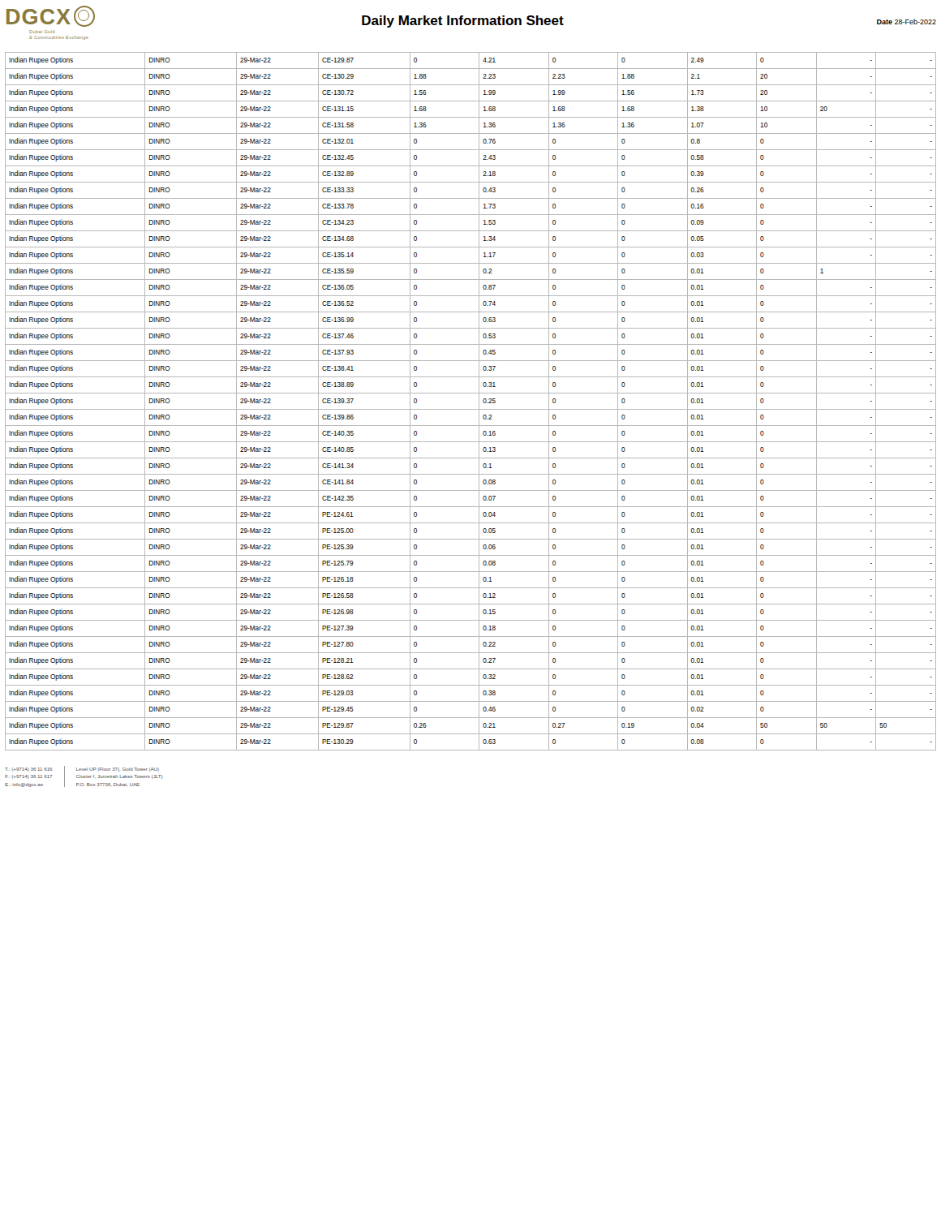DGCX
Dubai Gold
& Commodities Exchange
Daily Market Information Sheet
Date 28-Feb-2022
| Indian Rupee Options | DINRO | 29-Mar-22 | CE-129.87 | 0 | 4.21 | 0 | 0 | 2.49 | 0 | - | - |
| Indian Rupee Options | DINRO | 29-Mar-22 | CE-130.29 | 1.88 | 2.23 | 2.23 | 1.88 | 2.1 | 20 | - | - |
| Indian Rupee Options | DINRO | 29-Mar-22 | CE-130.72 | 1.56 | 1.99 | 1.99 | 1.56 | 1.73 | 20 | - | - |
| Indian Rupee Options | DINRO | 29-Mar-22 | CE-131.15 | 1.68 | 1.68 | 1.68 | 1.68 | 1.38 | 10 | 20 | - |
| Indian Rupee Options | DINRO | 29-Mar-22 | CE-131.58 | 1.36 | 1.36 | 1.36 | 1.36 | 1.07 | 10 | - | - |
| Indian Rupee Options | DINRO | 29-Mar-22 | CE-132.01 | 0 | 0.76 | 0 | 0 | 0.8 | 0 | - | - |
| Indian Rupee Options | DINRO | 29-Mar-22 | CE-132.45 | 0 | 2.43 | 0 | 0 | 0.58 | 0 | - | - |
| Indian Rupee Options | DINRO | 29-Mar-22 | CE-132.89 | 0 | 2.18 | 0 | 0 | 0.39 | 0 | - | - |
| Indian Rupee Options | DINRO | 29-Mar-22 | CE-133.33 | 0 | 0.43 | 0 | 0 | 0.26 | 0 | - | - |
| Indian Rupee Options | DINRO | 29-Mar-22 | CE-133.78 | 0 | 1.73 | 0 | 0 | 0.16 | 0 | - | - |
| Indian Rupee Options | DINRO | 29-Mar-22 | CE-134.23 | 0 | 1.53 | 0 | 0 | 0.09 | 0 | - | - |
| Indian Rupee Options | DINRO | 29-Mar-22 | CE-134.68 | 0 | 1.34 | 0 | 0 | 0.05 | 0 | - | - |
| Indian Rupee Options | DINRO | 29-Mar-22 | CE-135.14 | 0 | 1.17 | 0 | 0 | 0.03 | 0 | - | - |
| Indian Rupee Options | DINRO | 29-Mar-22 | CE-135.59 | 0 | 0.2 | 0 | 0 | 0.01 | 0 | 1 | - |
| Indian Rupee Options | DINRO | 29-Mar-22 | CE-136.05 | 0 | 0.87 | 0 | 0 | 0.01 | 0 | - | - |
| Indian Rupee Options | DINRO | 29-Mar-22 | CE-136.52 | 0 | 0.74 | 0 | 0 | 0.01 | 0 | - | - |
| Indian Rupee Options | DINRO | 29-Mar-22 | CE-136.99 | 0 | 0.63 | 0 | 0 | 0.01 | 0 | - | - |
| Indian Rupee Options | DINRO | 29-Mar-22 | CE-137.46 | 0 | 0.53 | 0 | 0 | 0.01 | 0 | - | - |
| Indian Rupee Options | DINRO | 29-Mar-22 | CE-137.93 | 0 | 0.45 | 0 | 0 | 0.01 | 0 | - | - |
| Indian Rupee Options | DINRO | 29-Mar-22 | CE-138.41 | 0 | 0.37 | 0 | 0 | 0.01 | 0 | - | - |
| Indian Rupee Options | DINRO | 29-Mar-22 | CE-138.89 | 0 | 0.31 | 0 | 0 | 0.01 | 0 | - | - |
| Indian Rupee Options | DINRO | 29-Mar-22 | CE-139.37 | 0 | 0.25 | 0 | 0 | 0.01 | 0 | - | - |
| Indian Rupee Options | DINRO | 29-Mar-22 | CE-139.86 | 0 | 0.2 | 0 | 0 | 0.01 | 0 | - | - |
| Indian Rupee Options | DINRO | 29-Mar-22 | CE-140.35 | 0 | 0.16 | 0 | 0 | 0.01 | 0 | - | - |
| Indian Rupee Options | DINRO | 29-Mar-22 | CE-140.85 | 0 | 0.13 | 0 | 0 | 0.01 | 0 | - | - |
| Indian Rupee Options | DINRO | 29-Mar-22 | CE-141.34 | 0 | 0.1 | 0 | 0 | 0.01 | 0 | - | - |
| Indian Rupee Options | DINRO | 29-Mar-22 | CE-141.84 | 0 | 0.08 | 0 | 0 | 0.01 | 0 | - | - |
| Indian Rupee Options | DINRO | 29-Mar-22 | CE-142.35 | 0 | 0.07 | 0 | 0 | 0.01 | 0 | - | - |
| Indian Rupee Options | DINRO | 29-Mar-22 | PE-124.61 | 0 | 0.04 | 0 | 0 | 0.01 | 0 | - | - |
| Indian Rupee Options | DINRO | 29-Mar-22 | PE-125.00 | 0 | 0.05 | 0 | 0 | 0.01 | 0 | - | - |
| Indian Rupee Options | DINRO | 29-Mar-22 | PE-125.39 | 0 | 0.06 | 0 | 0 | 0.01 | 0 | - | - |
| Indian Rupee Options | DINRO | 29-Mar-22 | PE-125.79 | 0 | 0.08 | 0 | 0 | 0.01 | 0 | - | - |
| Indian Rupee Options | DINRO | 29-Mar-22 | PE-126.18 | 0 | 0.1 | 0 | 0 | 0.01 | 0 | - | - |
| Indian Rupee Options | DINRO | 29-Mar-22 | PE-126.58 | 0 | 0.12 | 0 | 0 | 0.01 | 0 | - | - |
| Indian Rupee Options | DINRO | 29-Mar-22 | PE-126.98 | 0 | 0.15 | 0 | 0 | 0.01 | 0 | - | - |
| Indian Rupee Options | DINRO | 29-Mar-22 | PE-127.39 | 0 | 0.18 | 0 | 0 | 0.01 | 0 | - | - |
| Indian Rupee Options | DINRO | 29-Mar-22 | PE-127.80 | 0 | 0.22 | 0 | 0 | 0.01 | 0 | - | - |
| Indian Rupee Options | DINRO | 29-Mar-22 | PE-128.21 | 0 | 0.27 | 0 | 0 | 0.01 | 0 | - | - |
| Indian Rupee Options | DINRO | 29-Mar-22 | PE-128.62 | 0 | 0.32 | 0 | 0 | 0.01 | 0 | - | - |
| Indian Rupee Options | DINRO | 29-Mar-22 | PE-129.03 | 0 | 0.38 | 0 | 0 | 0.01 | 0 | - | - |
| Indian Rupee Options | DINRO | 29-Mar-22 | PE-129.45 | 0 | 0.46 | 0 | 0 | 0.02 | 0 | - | - |
| Indian Rupee Options | DINRO | 29-Mar-22 | PE-129.87 | 0.26 | 0.21 | 0.27 | 0.19 | 0.04 | 50 | 50 | 50 |
| Indian Rupee Options | DINRO | 29-Mar-22 | PE-130.29 | 0 | 0.63 | 0 | 0 | 0.08 | 0 | - | - |
T.: (+9714) 36 11 616
F.: (+9714) 36 11 617
E.: info@dgcx.ae
Level UP (Floor 37), Gold Tower (AU)
Cluster I, Jumeirah Lakes Towers (JLT)
P.O. Box 37736, Dubai, UAE